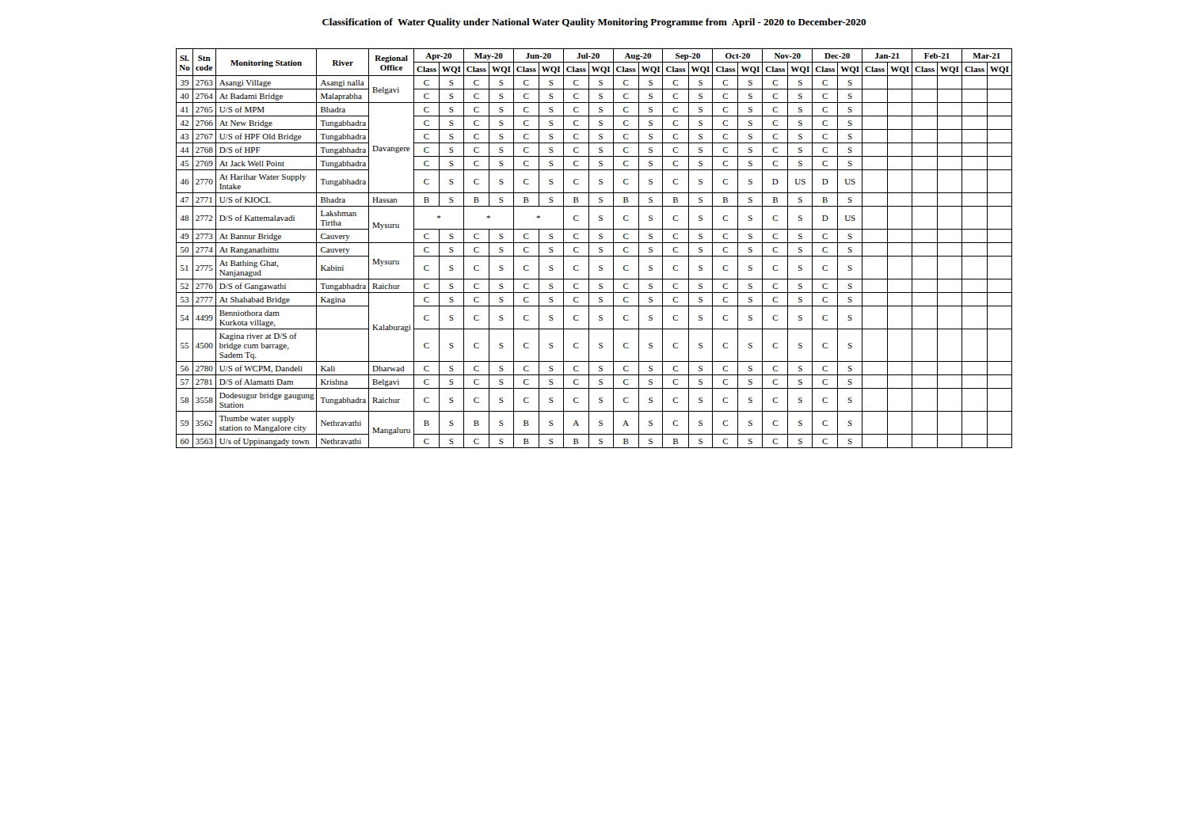Classification of Water Quality under National Water Qaulity Monitoring Programme from April - 2020 to December-2020
| Sl. No | Stn code | Monitoring Station | River | Regional Office | Apr-20 | May-20 | Jun-20 | Jul-20 | Aug-20 | Sep-20 | Oct-20 | Nov-20 | Dec-20 | Jan-21 | Feb-21 | Mar-21 |
| --- | --- | --- | --- | --- | --- | --- | --- | --- | --- | --- | --- | --- | --- | --- | --- | --- |
| Class | WQI | Class | WQI | Class | WQI | Class | WQI | Class | WQI | Class | WQI | Class | WQI | Class | WQI | Class | WQI | Class | WQI | Class | WQI | Class | WQI |
| 39 | 2763 | Asangi Village | Asangi nalla | Belgavi | C | S | C | S | C | S | C | S | C | S | C | S | C | S | C | S | C | S | | | | | | |
| 40 | 2764 | At Badami Bridge | Malaprabha | C | S | C | S | C | S | C | S | C | S | C | S | C | S | C | S | C | S | | | | | | |
| 41 | 2765 | U/S of MPM | Bhadra | Davangere | C | S | C | S | C | S | C | S | C | S | C | S | C | S | C | S | C | S | | | | | | |
| 42 | 2766 | At New Bridge | Tungabhadra | C | S | C | S | C | S | C | S | C | S | C | S | C | S | C | S | C | S | | | | | | |
| 43 | 2767 | U/S of HPF Old Bridge | Tungabhadra | C | S | C | S | C | S | C | S | C | S | C | S | C | S | C | S | C | S | | | | | | |
| 44 | 2768 | D/S of HPF | Tungabhadra | C | S | C | S | C | S | C | S | C | S | C | S | C | S | C | S | C | S | | | | | | |
| 45 | 2769 | At Jack Well Point | Tungabhadra | C | S | C | S | C | S | C | S | C | S | C | S | C | S | C | S | C | S | | | | | | |
| 46 | 2770 | At Harihar Water Supply Intake | Tungabhadra | C | S | C | S | C | S | C | S | C | S | C | S | C | S | D | US | D | US | | | | | | |
| 47 | 2771 | U/S of KIOCL | Bhadra | Hassan | B | S | B | S | B | S | B | S | B | S | B | S | B | S | B | S | B | S | | | | | | |
| 48 | 2772 | D/S of Kattemalavadi | Lakshman Tirtha | Mysuru | * | * | * | C | S | C | S | C | S | C | S | C | S | D | US | | | | | | |
| 49 | 2773 | At Bannur Bridge | Cauvery | C | S | C | S | C | S | C | S | C | S | C | S | C | S | C | S | C | S | | | | | | |
| 50 | 2774 | At Ranganathittu | Cauvery | Mysuru | C | S | C | S | C | S | C | S | C | S | C | S | C | S | C | S | C | S | | | | | | |
| 51 | 2775 | At Bathing Ghat, Nanjanagud | Kabini | C | S | C | S | C | S | C | S | C | S | C | S | C | S | C | S | C | S | | | | | | |
| 52 | 2776 | D/S of Gangawathi | Tungabhadra | Raichur | C | S | C | S | C | S | C | S | C | S | C | S | C | S | C | S | C | S | | | | | | |
| 53 | 2777 | At Shahabad Bridge | Kagina | Kalaburagi | C | S | C | S | C | S | C | S | C | S | C | S | C | S | C | S | C | S | | | | | | |
| 54 | 4499 | Benniothora dam Kurkota village, | | C | S | C | S | C | S | C | S | C | S | C | S | C | S | C | S | C | S | | | | | | |
| 55 | 4500 | Kagina river at D/S of bridge cum barrage, Sadem Tq. | | C | S | C | S | C | S | C | S | C | S | C | S | C | S | C | S | C | S | | | | | | |
| 56 | 2780 | U/S of WCPM, Dandeli | Kali | Dharwad | C | S | C | S | C | S | C | S | C | S | C | S | C | S | C | S | C | S | | | | | | |
| 57 | 2781 | D/S of Alamatti Dam | Krishna | Belgavi | C | S | C | S | C | S | C | S | C | S | C | S | C | S | C | S | C | S | | | | | | |
| 58 | 3558 | Dodesugur bridge gaugung Station | Tungabhadra | Raichur | C | S | C | S | C | S | C | S | C | S | C | S | C | S | C | S | C | S | | | | | | |
| 59 | 3562 | Thumbe water supply station to Mangalore city | Nethravathi | Mangaluru | B | S | B | S | B | S | A | S | A | S | C | S | C | S | C | S | C | S | | | | | | |
| 60 | 3563 | U/s of Uppinangady town | Nethravathi | C | S | C | S | B | S | B | S | B | S | B | S | C | S | C | S | C | S | | | | | | |